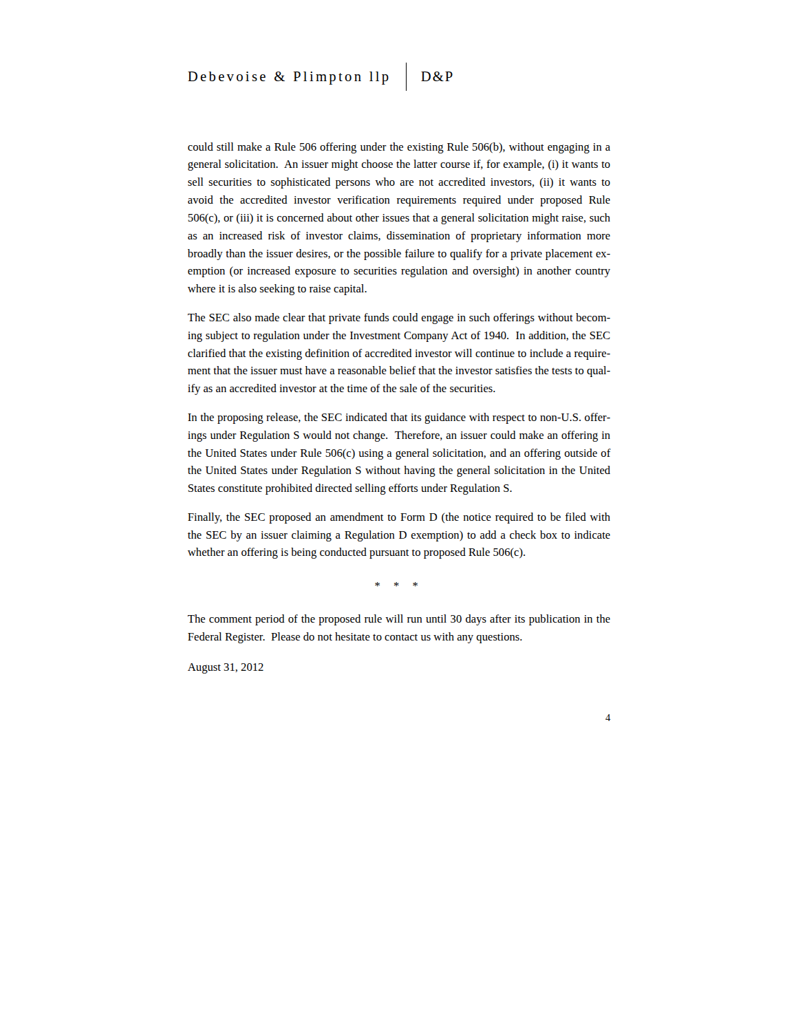Debevoise & Plimpton llp D&P
could still make a Rule 506 offering under the existing Rule 506(b), without engaging in a general solicitation. An issuer might choose the latter course if, for example, (i) it wants to sell securities to sophisticated persons who are not accredited investors, (ii) it wants to avoid the accredited investor verification requirements required under proposed Rule 506(c), or (iii) it is concerned about other issues that a general solicitation might raise, such as an increased risk of investor claims, dissemination of proprietary information more broadly than the issuer desires, or the possible failure to qualify for a private placement exemption (or increased exposure to securities regulation and oversight) in another country where it is also seeking to raise capital.
The SEC also made clear that private funds could engage in such offerings without becoming subject to regulation under the Investment Company Act of 1940. In addition, the SEC clarified that the existing definition of accredited investor will continue to include a requirement that the issuer must have a reasonable belief that the investor satisfies the tests to qualify as an accredited investor at the time of the sale of the securities.
In the proposing release, the SEC indicated that its guidance with respect to non-U.S. offerings under Regulation S would not change. Therefore, an issuer could make an offering in the United States under Rule 506(c) using a general solicitation, and an offering outside of the United States under Regulation S without having the general solicitation in the United States constitute prohibited directed selling efforts under Regulation S.
Finally, the SEC proposed an amendment to Form D (the notice required to be filed with the SEC by an issuer claiming a Regulation D exemption) to add a check box to indicate whether an offering is being conducted pursuant to proposed Rule 506(c).
* * *
The comment period of the proposed rule will run until 30 days after its publication in the Federal Register. Please do not hesitate to contact us with any questions.
August 31, 2012
4